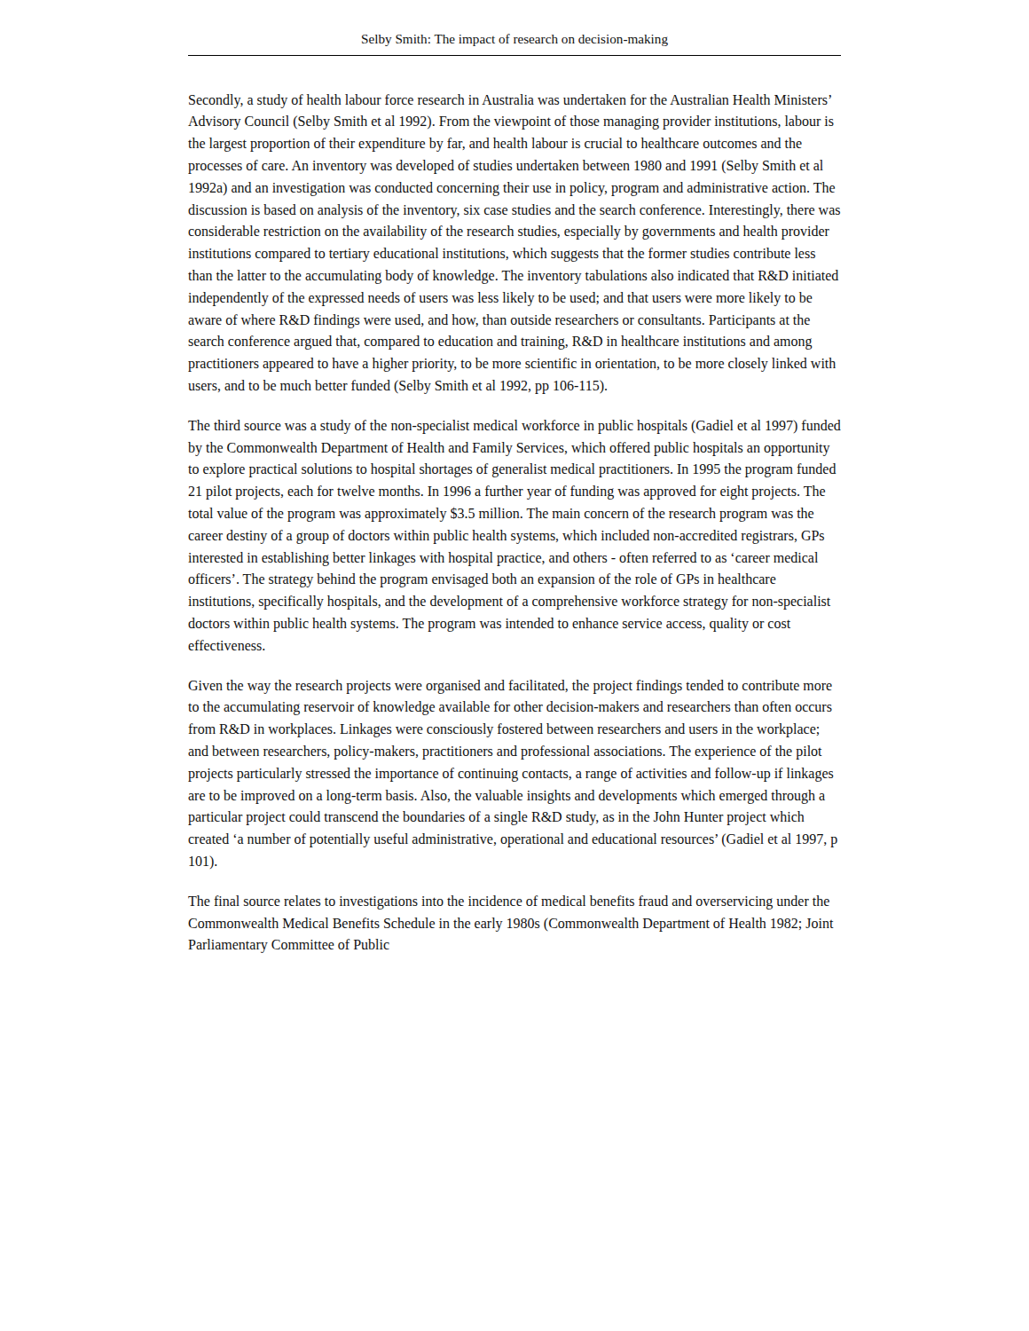Selby Smith: The impact of research on decision-making
Secondly, a study of health labour force research in Australia was undertaken for the Australian Health Ministers’ Advisory Council (Selby Smith et al 1992). From the viewpoint of those managing provider institutions, labour is the largest proportion of their expenditure by far, and health labour is crucial to healthcare outcomes and the processes of care. An inventory was developed of studies undertaken between 1980 and 1991 (Selby Smith et al 1992a) and an investigation was conducted concerning their use in policy, program and administrative action. The discussion is based on analysis of the inventory, six case studies and the search conference. Interestingly, there was considerable restriction on the availability of the research studies, especially by governments and health provider institutions compared to tertiary educational institutions, which suggests that the former studies contribute less than the latter to the accumulating body of knowledge. The inventory tabulations also indicated that R&D initiated independently of the expressed needs of users was less likely to be used; and that users were more likely to be aware of where R&D findings were used, and how, than outside researchers or consultants. Participants at the search conference argued that, compared to education and training, R&D in healthcare institutions and among practitioners appeared to have a higher priority, to be more scientific in orientation, to be more closely linked with users, and to be much better funded (Selby Smith et al 1992, pp 106-115).
The third source was a study of the non-specialist medical workforce in public hospitals (Gadiel et al 1997) funded by the Commonwealth Department of Health and Family Services, which offered public hospitals an opportunity to explore practical solutions to hospital shortages of generalist medical practitioners. In 1995 the program funded 21 pilot projects, each for twelve months. In 1996 a further year of funding was approved for eight projects. The total value of the program was approximately $3.5 million. The main concern of the research program was the career destiny of a group of doctors within public health systems, which included non-accredited registrars, GPs interested in establishing better linkages with hospital practice, and others - often referred to as ‘career medical officers’. The strategy behind the program envisaged both an expansion of the role of GPs in healthcare institutions, specifically hospitals, and the development of a comprehensive workforce strategy for non-specialist doctors within public health systems. The program was intended to enhance service access, quality or cost effectiveness.
Given the way the research projects were organised and facilitated, the project findings tended to contribute more to the accumulating reservoir of knowledge available for other decision-makers and researchers than often occurs from R&D in workplaces. Linkages were consciously fostered between researchers and users in the workplace; and between researchers, policy-makers, practitioners and professional associations. The experience of the pilot projects particularly stressed the importance of continuing contacts, a range of activities and follow-up if linkages are to be improved on a long-term basis. Also, the valuable insights and developments which emerged through a particular project could transcend the boundaries of a single R&D study, as in the John Hunter project which created ‘a number of potentially useful administrative, operational and educational resources’ (Gadiel et al 1997, p 101).
The final source relates to investigations into the incidence of medical benefits fraud and overservicing under the Commonwealth Medical Benefits Schedule in the early 1980s (Commonwealth Department of Health 1982; Joint Parliamentary Committee of Public